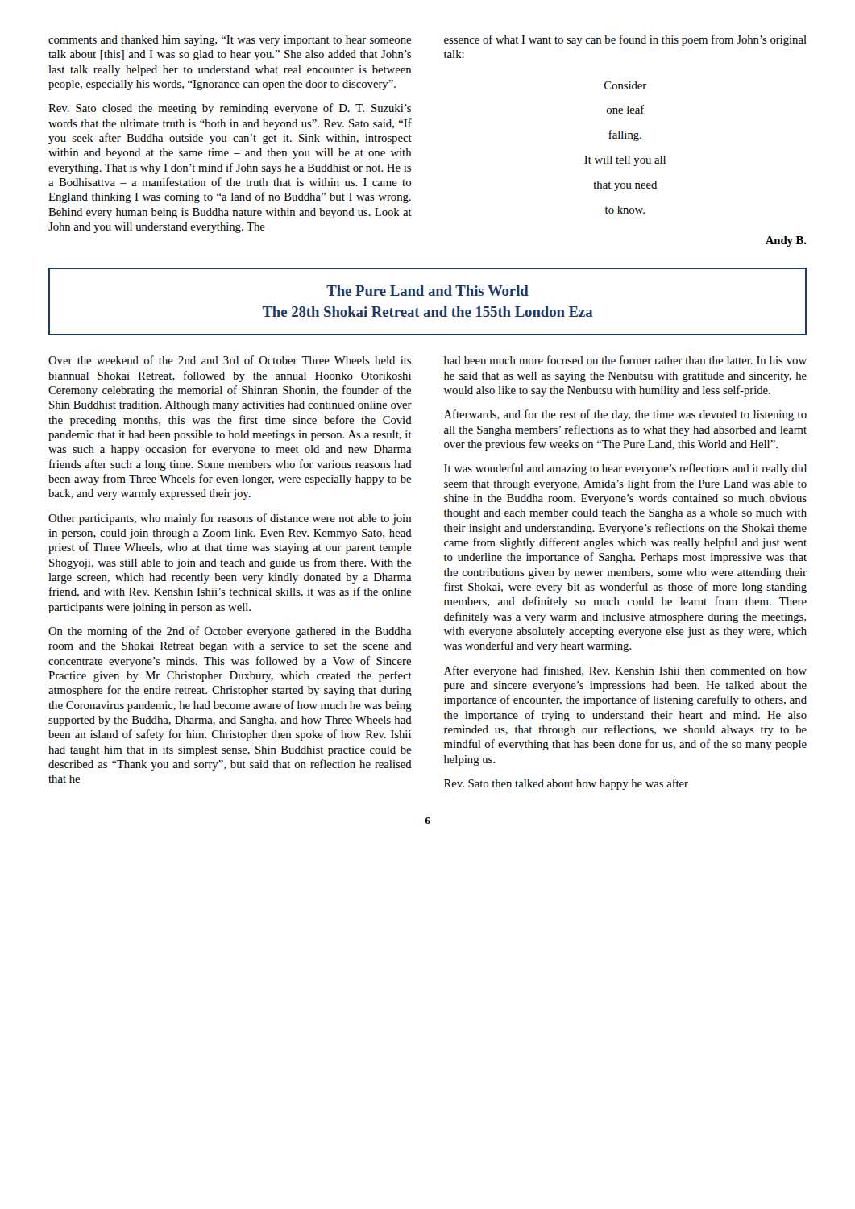comments and thanked him saying, “It was very important to hear someone talk about [this] and I was so glad to hear you.” She also added that John’s last talk really helped her to understand what real encounter is between people, especially his words, “Ignorance can open the door to discovery”.
Rev. Sato closed the meeting by reminding everyone of D. T. Suzuki’s words that the ultimate truth is “both in and beyond us”. Rev. Sato said, “If you seek after Buddha outside you can’t get it. Sink within, introspect within and beyond at the same time – and then you will be at one with everything. That is why I don’t mind if John says he a Buddhist or not. He is a Bodhisattva – a manifestation of the truth that is within us. I came to England thinking I was coming to “a land of no Buddha” but I was wrong. Behind every human being is Buddha nature within and beyond us. Look at John and you will understand everything. The
essence of what I want to say can be found in this poem from John’s original talk:
Consider
one leaf
falling.
It will tell you all
that you need
to know.
Andy B.
The Pure Land and This World
The 28th Shokai Retreat and the 155th London Eza
Over the weekend of the 2nd and 3rd of October Three Wheels held its biannual Shokai Retreat, followed by the annual Hoonko Otorikoshi Ceremony celebrating the memorial of Shinran Shonin, the founder of the Shin Buddhist tradition. Although many activities had continued online over the preceding months, this was the first time since before the Covid pandemic that it had been possible to hold meetings in person. As a result, it was such a happy occasion for everyone to meet old and new Dharma friends after such a long time. Some members who for various reasons had been away from Three Wheels for even longer, were especially happy to be back, and very warmly expressed their joy.
Other participants, who mainly for reasons of distance were not able to join in person, could join through a Zoom link. Even Rev. Kemmyo Sato, head priest of Three Wheels, who at that time was staying at our parent temple Shogyoji, was still able to join and teach and guide us from there. With the large screen, which had recently been very kindly donated by a Dharma friend, and with Rev. Kenshin Ishii’s technical skills, it was as if the online participants were joining in person as well.
On the morning of the 2nd of October everyone gathered in the Buddha room and the Shokai Retreat began with a service to set the scene and concentrate everyone’s minds. This was followed by a Vow of Sincere Practice given by Mr Christopher Duxbury, which created the perfect atmosphere for the entire retreat. Christopher started by saying that during the Coronavirus pandemic, he had become aware of how much he was being supported by the Buddha, Dharma, and Sangha, and how Three Wheels had been an island of safety for him. Christopher then spoke of how Rev. Ishii had taught him that in its simplest sense, Shin Buddhist practice could be described as “Thank you and sorry”, but said that on reflection he realised that he
had been much more focused on the former rather than the latter. In his vow he said that as well as saying the Nenbutsu with gratitude and sincerity, he would also like to say the Nenbutsu with humility and less self-pride.
Afterwards, and for the rest of the day, the time was devoted to listening to all the Sangha members’ reflections as to what they had absorbed and learnt over the previous few weeks on “The Pure Land, this World and Hell”.
It was wonderful and amazing to hear everyone’s reflections and it really did seem that through everyone, Amida’s light from the Pure Land was able to shine in the Buddha room. Everyone’s words contained so much obvious thought and each member could teach the Sangha as a whole so much with their insight and understanding. Everyone’s reflections on the Shokai theme came from slightly different angles which was really helpful and just went to underline the importance of Sangha. Perhaps most impressive was that the contributions given by newer members, some who were attending their first Shokai, were every bit as wonderful as those of more long-standing members, and definitely so much could be learnt from them. There definitely was a very warm and inclusive atmosphere during the meetings, with everyone absolutely accepting everyone else just as they were, which was wonderful and very heart warming.
After everyone had finished, Rev. Kenshin Ishii then commented on how pure and sincere everyone’s impressions had been. He talked about the importance of encounter, the importance of listening carefully to others, and the importance of trying to understand their heart and mind. He also reminded us, that through our reflections, we should always try to be mindful of everything that has been done for us, and of the so many people helping us.
Rev. Sato then talked about how happy he was after
6